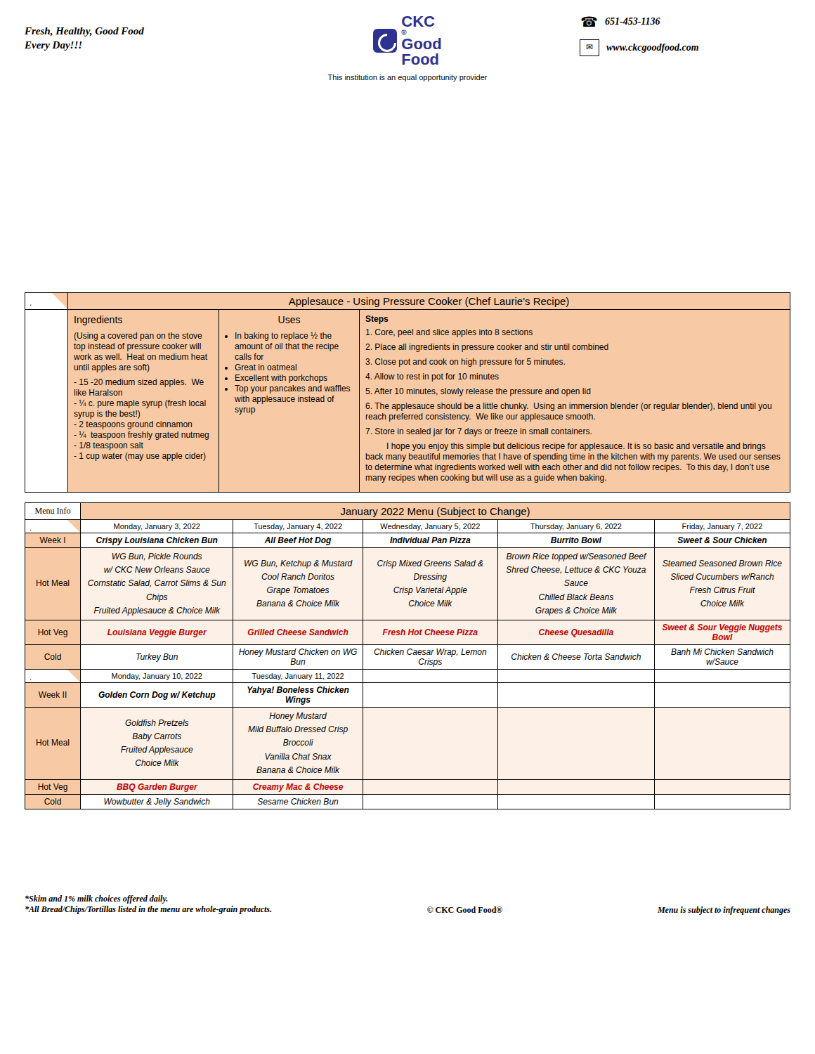Fresh, Healthy, Good Food
Every Day!!!
CKC® Good Food
This institution is an equal opportunity provider
☎651-453-1136
✉www.ckcgoodfood.com
.
Applesauce - Using Pressure Cooker (Chef Laurie's Recipe)
Ingredients
(Using a covered pan on the stove top instead of pressure cooker will work as well. Heat on medium heat until apples are soft)
- 15 -20 medium sized apples. We like Haralson
- ¼ c. pure maple syrup (fresh local syrup is the best!)
- 2 teaspoons ground cinnamon
- ¼ teaspoon freshly grated nutmeg
- 1/8 teaspoon salt
- 1 cup water (may use apple cider)
Uses
In baking to replace ½ the amount of oil that the recipe calls for
Great in oatmeal
Excellent with porkchops
Top your pancakes and waffles with applesauce instead of syrup
Steps
1. Core, peel and slice apples into 8 sections
2. Place all ingredients in pressure cooker and stir until combined
3. Close pot and cook on high pressure for 5 minutes.
4. Allow to rest in pot for 10 minutes
5. After 10 minutes, slowly release the pressure and open lid
6. The applesauce should be a little chunky. Using an immersion blender (or regular blender), blend until you reach preferred consistency. We like our applesauce smooth.
7. Store in sealed jar for 7 days or freeze in small containers.
I hope you enjoy this simple but delicious recipe for applesauce. It is so basic and versatile and brings back many beautiful memories that I have of spending time in the kitchen with my parents. We used our senses to determine what ingredients worked well with each other and did not follow recipes. To this day, I don’t use many recipes when cooking but will use as a guide when baking.
| Menu Info | January 2022 Menu (Subject to Change) |
| . | Monday, January 3, 2022 | Tuesday, January 4, 2022 | Wednesday, January 5, 2022 | Thursday, January 6, 2022 | Friday, January 7, 2022 |
| Week I | Crispy Louisiana Chicken Bun | All Beef Hot Dog | Individual Pan Pizza | Burrito Bowl | Sweet & Sour Chicken |
| Hot Meal | WG Bun, Pickle Rounds w/ CKC New Orleans Sauce Cornstatic Salad, Carrot Slims & Sun Chips Fruited Applesauce & Choice Milk | WG Bun, Ketchup & Mustard Cool Ranch Doritos Grape Tomatoes Banana & Choice Milk | Crisp Mixed Greens Salad & Dressing Crisp Varietal Apple Choice Milk | Brown Rice topped w/Seasoned Beef Shred Cheese, Lettuce & CKC Youza Sauce Chilled Black Beans Grapes & Choice Milk | Steamed Seasoned Brown Rice Sliced Cucumbers w/Ranch Fresh Citrus Fruit Choice Milk |
| Hot Veg | Louisiana Veggie Burger | Grilled Cheese Sandwich | Fresh Hot Cheese Pizza | Cheese Quesadilla | Sweet & Sour Veggie Nuggets Bowl |
| Cold | Turkey Bun | Honey Mustard Chicken on WG Bun | Chicken Caesar Wrap, Lemon Crisps | Chicken & Cheese Torta Sandwich | Banh Mi Chicken Sandwich w/Sauce |
| . | Monday, January 10, 2022 | Tuesday, January 11, 2022 | | | |
| Week II | Golden Corn Dog w/ Ketchup | Yahya! Boneless Chicken Wings | | | |
| Hot Meal | Goldfish Pretzels Baby Carrots Fruited Applesauce Choice Milk | Honey Mustard Mild Buffalo Dressed Crisp Broccoli Vanilla Chat Snax Banana & Choice Milk | | | |
| Hot Veg | BBQ Garden Burger | Creamy Mac & Cheese | | | |
| Cold | Wowbutter & Jelly Sandwich | Sesame Chicken Bun | | | |
*Skim and 1% milk choices offered daily.
*All Bread/Chips/Tortillas listed in the menu are whole-grain products.
© CKC Good Food®
Menu is subject to infrequent changes